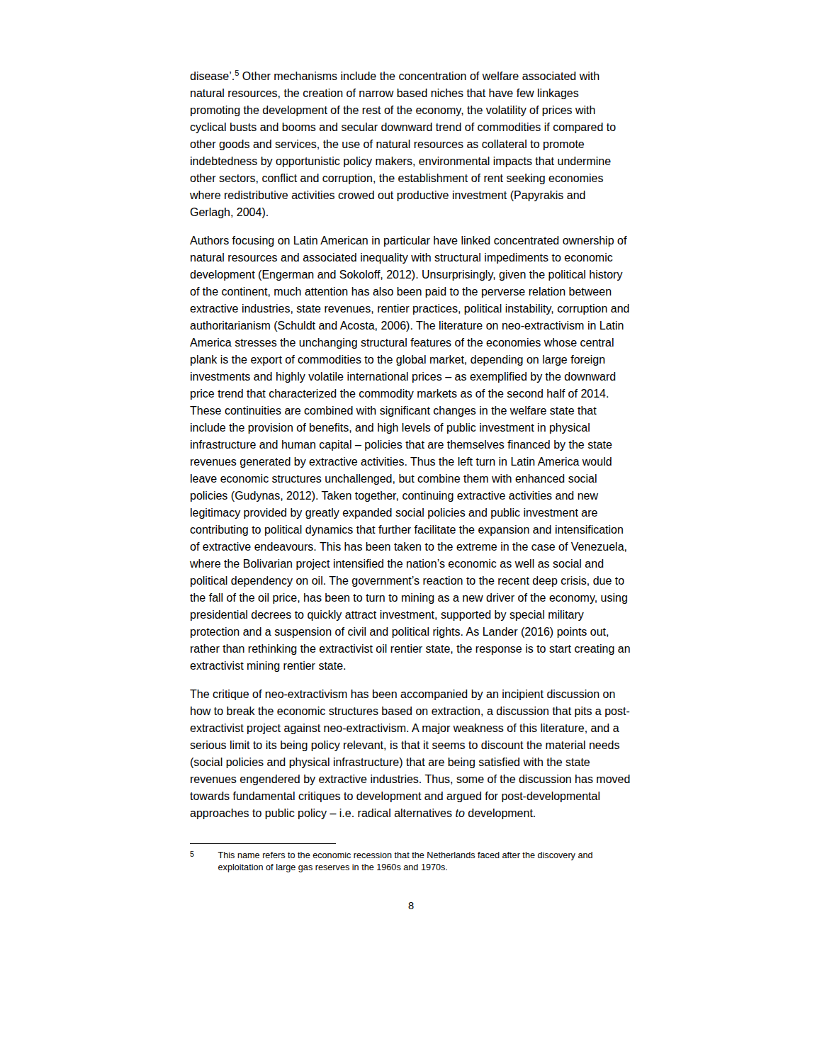disease’.5 Other mechanisms include the concentration of welfare associated with natural resources, the creation of narrow based niches that have few linkages promoting the development of the rest of the economy, the volatility of prices with cyclical busts and booms and secular downward trend of commodities if compared to other goods and services, the use of natural resources as collateral to promote indebtedness by opportunistic policy makers, environmental impacts that undermine other sectors, conflict and corruption, the establishment of rent seeking economies where redistributive activities crowed out productive investment (Papyrakis and Gerlagh, 2004).
Authors focusing on Latin American in particular have linked concentrated ownership of natural resources and associated inequality with structural impediments to economic development (Engerman and Sokoloff, 2012). Unsurprisingly, given the political history of the continent, much attention has also been paid to the perverse relation between extractive industries, state revenues, rentier practices, political instability, corruption and authoritarianism (Schuldt and Acosta, 2006). The literature on neo-extractivism in Latin America stresses the unchanging structural features of the economies whose central plank is the export of commodities to the global market, depending on large foreign investments and highly volatile international prices – as exemplified by the downward price trend that characterized the commodity markets as of the second half of 2014. These continuities are combined with significant changes in the welfare state that include the provision of benefits, and high levels of public investment in physical infrastructure and human capital – policies that are themselves financed by the state revenues generated by extractive activities. Thus the left turn in Latin America would leave economic structures unchallenged, but combine them with enhanced social policies (Gudynas, 2012). Taken together, continuing extractive activities and new legitimacy provided by greatly expanded social policies and public investment are contributing to political dynamics that further facilitate the expansion and intensification of extractive endeavours. This has been taken to the extreme in the case of Venezuela, where the Bolivarian project intensified the nation’s economic as well as social and political dependency on oil. The government’s reaction to the recent deep crisis, due to the fall of the oil price, has been to turn to mining as a new driver of the economy, using presidential decrees to quickly attract investment, supported by special military protection and a suspension of civil and political rights. As Lander (2016) points out, rather than rethinking the extractivist oil rentier state, the response is to start creating an extractivist mining rentier state.
The critique of neo-extractivism has been accompanied by an incipient discussion on how to break the economic structures based on extraction, a discussion that pits a post-extractivist project against neo-extractivism. A major weakness of this literature, and a serious limit to its being policy relevant, is that it seems to discount the material needs (social policies and physical infrastructure) that are being satisfied with the state revenues engendered by extractive industries. Thus, some of the discussion has moved towards fundamental critiques to development and argued for post-developmental approaches to public policy – i.e. radical alternatives to development.
5 This name refers to the economic recession that the Netherlands faced after the discovery and exploitation of large gas reserves in the 1960s and 1970s.
8